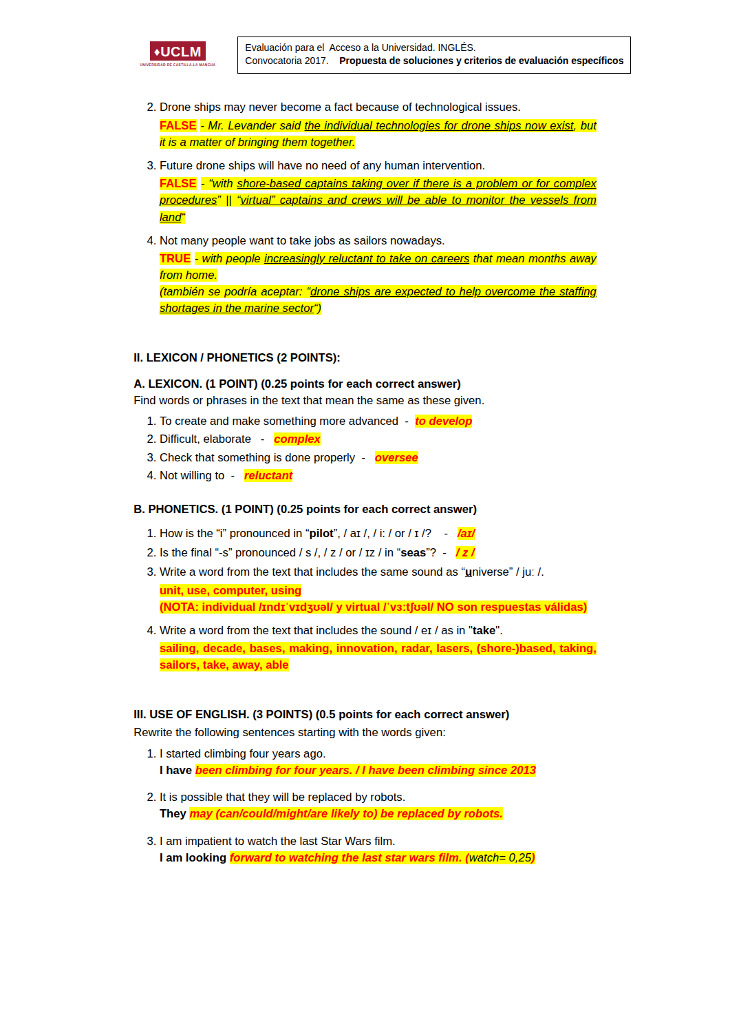♦UCLM
UNIVERSIDAD DE CASTILLA-LA MANCHA
Evaluación para el Acceso a la Universidad. INGLÉS.
Convocatoria 2017. Propuesta de soluciones y criterios de evaluación específicos
Drone ships may never become a fact because of technological issues.
FALSE - Mr. Levander said the individual technologies for drone ships now exist, but it is a matter of bringing them together.
Future drone ships will have no need of any human intervention.
FALSE - “with shore-based captains taking over if there is a problem or for complex procedures” || “virtual” captains and crews will be able to monitor the vessels from land“
Not many people want to take jobs as sailors nowadays.
TRUE - with people increasingly reluctant to take on careers that mean months away from home.
(también se podría aceptar: “drone ships are expected to help overcome the staffing shortages in the marine sector“)
II. LEXICON / PHONETICS (2 POINTS):
A. LEXICON. (1 POINT) (0.25 points for each correct answer)
Find words or phrases in the text that mean the same as these given.
To create and make something more advanced - to develop
Difficult, elaborate - complex
Check that something is done properly - oversee
Not willing to - reluctant
B. PHONETICS. (1 POINT) (0.25 points for each correct answer)
How is the “i” pronounced in “pilot”, / aɪ /, / i: / or / ɪ /? - /aɪ/
Is the final “-s” pronounced / s /, / z / or / ɪz / in “seas”? - / z /
Write a word from the text that includes the same sound as “universe” / juː /.
unit, use, computer, using
(NOTA: individual /ɪndɪˈvɪdʒʊəl/ y virtual /ˈvɜːtʃʊəl/ NO son respuestas válidas)
Write a word from the text that includes the sound / eɪ / as in "take".
sailing, decade, bases, making, innovation, radar, lasers, (shore-)based, taking, sailors, take, away, able
III. USE OF ENGLISH. (3 POINTS) (0.5 points for each correct answer)
Rewrite the following sentences starting with the words given:
I started climbing four years ago.
I have been climbing for four years. / I have been climbing since 2013
It is possible that they will be replaced by robots.
They may (can/could/might/are likely to) be replaced by robots.
I am impatient to watch the last Star Wars film.
I am looking forward to watching the last star wars film. (watch= 0,25)